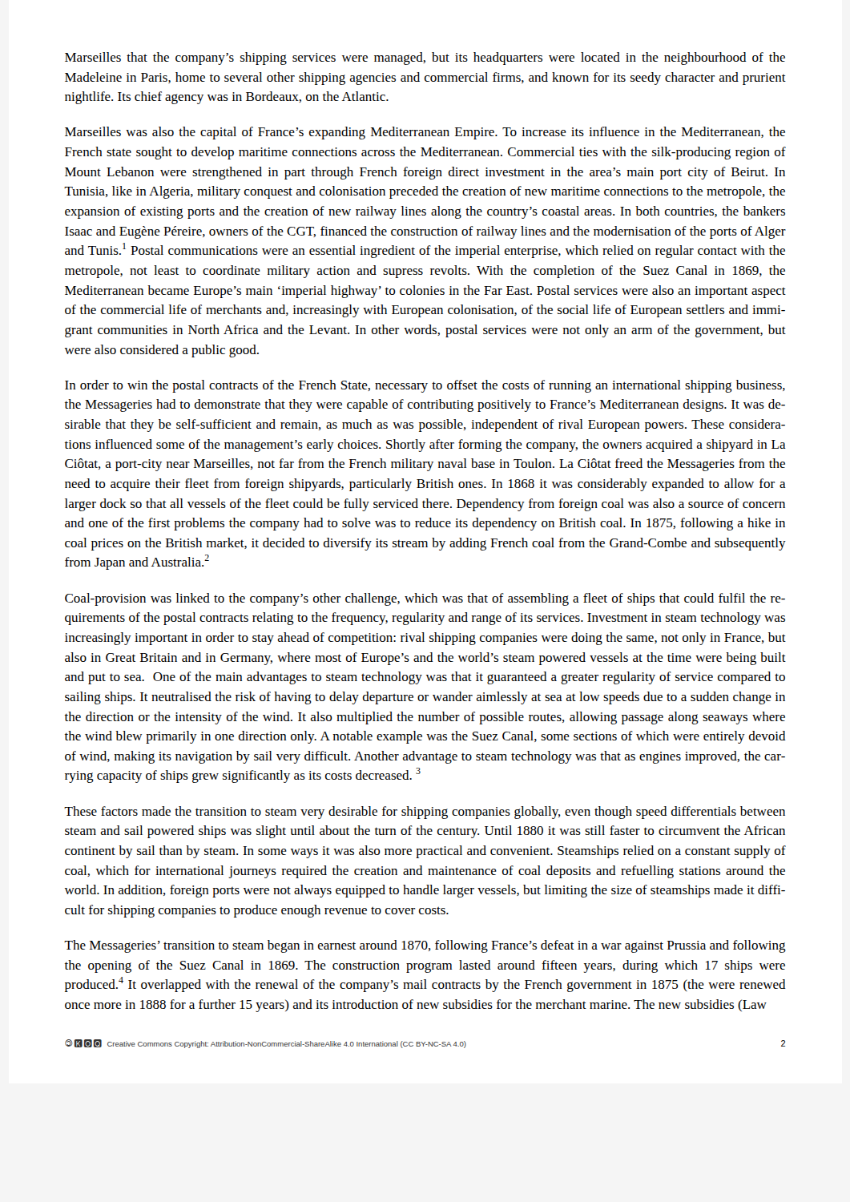Marseilles that the company’s shipping services were managed, but its headquarters were located in the neighbourhood of the Madeleine in Paris, home to several other shipping agencies and commercial firms, and known for its seedy character and prurient nightlife. Its chief agency was in Bordeaux, on the Atlantic.
Marseilles was also the capital of France’s expanding Mediterranean Empire. To increase its influence in the Mediterranean, the French state sought to develop maritime connections across the Mediterranean. Commercial ties with the silk-producing region of Mount Lebanon were strengthened in part through French foreign direct investment in the area’s main port city of Beirut. In Tunisia, like in Algeria, military conquest and colonisation preceded the creation of new maritime connections to the metropole, the expansion of existing ports and the creation of new railway lines along the country’s coastal areas. In both countries, the bankers Isaac and Eugène Péreire, owners of the CGT, financed the construction of railway lines and the modernisation of the ports of Alger and Tunis.1 Postal communications were an essential ingredient of the imperial enterprise, which relied on regular contact with the metropole, not least to coordinate military action and supress revolts. With the completion of the Suez Canal in 1869, the Mediterranean became Europe’s main ‘imperial highway’ to colonies in the Far East. Postal services were also an important aspect of the commercial life of merchants and, increasingly with European colonisation, of the social life of European settlers and immigrant communities in North Africa and the Levant. In other words, postal services were not only an arm of the government, but were also considered a public good.
In order to win the postal contracts of the French State, necessary to offset the costs of running an international shipping business, the Messageries had to demonstrate that they were capable of contributing positively to France’s Mediterranean designs. It was desirable that they be self-sufficient and remain, as much as was possible, independent of rival European powers. These considerations influenced some of the management’s early choices. Shortly after forming the company, the owners acquired a shipyard in La Ciôtat, a port-city near Marseilles, not far from the French military naval base in Toulon. La Ciôtat freed the Messageries from the need to acquire their fleet from foreign shipyards, particularly British ones. In 1868 it was considerably expanded to allow for a larger dock so that all vessels of the fleet could be fully serviced there. Dependency from foreign coal was also a source of concern and one of the first problems the company had to solve was to reduce its dependency on British coal. In 1875, following a hike in coal prices on the British market, it decided to diversify its stream by adding French coal from the Grand-Combe and subsequently from Japan and Australia.2
Coal-provision was linked to the company’s other challenge, which was that of assembling a fleet of ships that could fulfil the requirements of the postal contracts relating to the frequency, regularity and range of its services. Investment in steam technology was increasingly important in order to stay ahead of competition: rival shipping companies were doing the same, not only in France, but also in Great Britain and in Germany, where most of Europe’s and the world’s steam powered vessels at the time were being built and put to sea. One of the main advantages to steam technology was that it guaranteed a greater regularity of service compared to sailing ships. It neutralised the risk of having to delay departure or wander aimlessly at sea at low speeds due to a sudden change in the direction or the intensity of the wind. It also multiplied the number of possible routes, allowing passage along seaways where the wind blew primarily in one direction only. A notable example was the Suez Canal, some sections of which were entirely devoid of wind, making its navigation by sail very difficult. Another advantage to steam technology was that as engines improved, the carrying capacity of ships grew significantly as its costs decreased. 3
These factors made the transition to steam very desirable for shipping companies globally, even though speed differentials between steam and sail powered ships was slight until about the turn of the century. Until 1880 it was still faster to circumvent the African continent by sail than by steam. In some ways it was also more practical and convenient. Steamships relied on a constant supply of coal, which for international journeys required the creation and maintenance of coal deposits and refuelling stations around the world. In addition, foreign ports were not always equipped to handle larger vessels, but limiting the size of steamships made it difficult for shipping companies to produce enough revenue to cover costs.
The Messageries’ transition to steam began in earnest around 1870, following France’s defeat in a war against Prussia and following the opening of the Suez Canal in 1869. The construction program lasted around fifteen years, during which 17 ships were produced.4 It overlapped with the renewal of the company’s mail contracts by the French government in 1875 (the were renewed once more in 1888 for a further 15 years) and its introduction of new subsidies for the merchant marine. The new subsidies (Law
🄯🅺🅾🆀 Creative Commons Copyright: Attribution-NonCommercial-ShareAlike 4.0 International (CC BY-NC-SA 4.0)
2